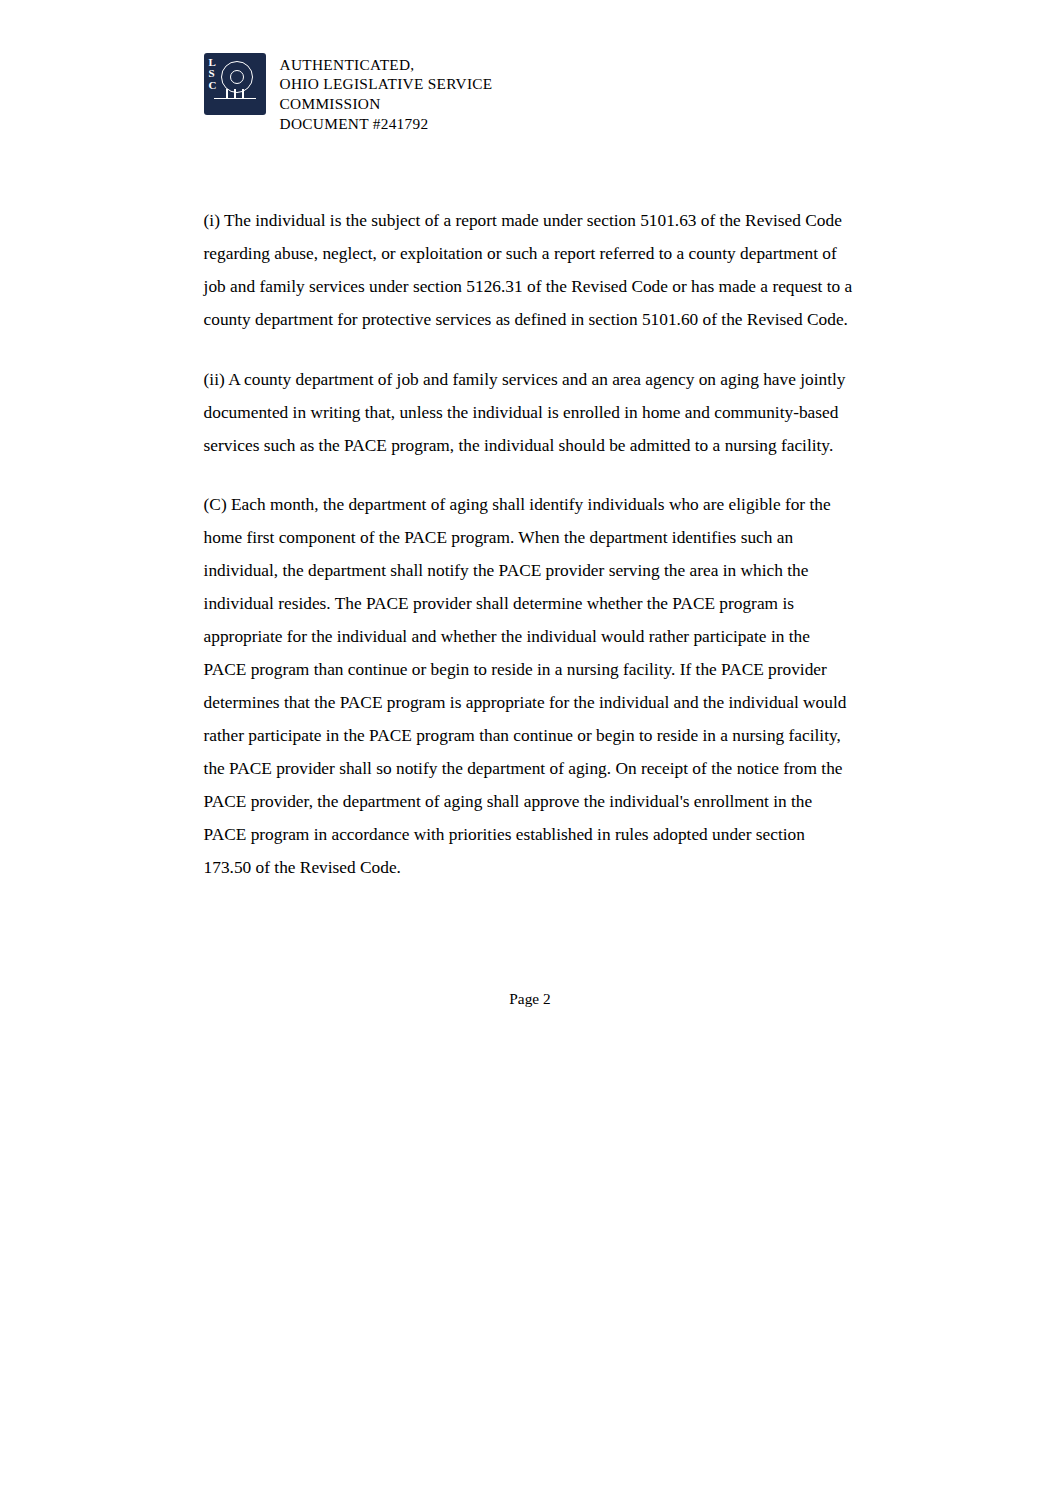L
S
C
AUTHENTICATED,
OHIO LEGISLATIVE SERVICE
COMMISSION
DOCUMENT #241792
(i) The individual is the subject of a report made under section 5101.63 of the Revised Code regarding abuse, neglect, or exploitation or such a report referred to a county department of job and family services under section 5126.31 of the Revised Code or has made a request to a county department for protective services as defined in section 5101.60 of the Revised Code.
(ii) A county department of job and family services and an area agency on aging have jointly documented in writing that, unless the individual is enrolled in home and community-based services such as the PACE program, the individual should be admitted to a nursing facility.
(C) Each month, the department of aging shall identify individuals who are eligible for the home first component of the PACE program. When the department identifies such an individual, the department shall notify the PACE provider serving the area in which the individual resides. The PACE provider shall determine whether the PACE program is appropriate for the individual and whether the individual would rather participate in the PACE program than continue or begin to reside in a nursing facility. If the PACE provider determines that the PACE program is appropriate for the individual and the individual would rather participate in the PACE program than continue or begin to reside in a nursing facility, the PACE provider shall so notify the department of aging. On receipt of the notice from the PACE provider, the department of aging shall approve the individual's enrollment in the PACE program in accordance with priorities established in rules adopted under section 173.50 of the Revised Code.
Page 2